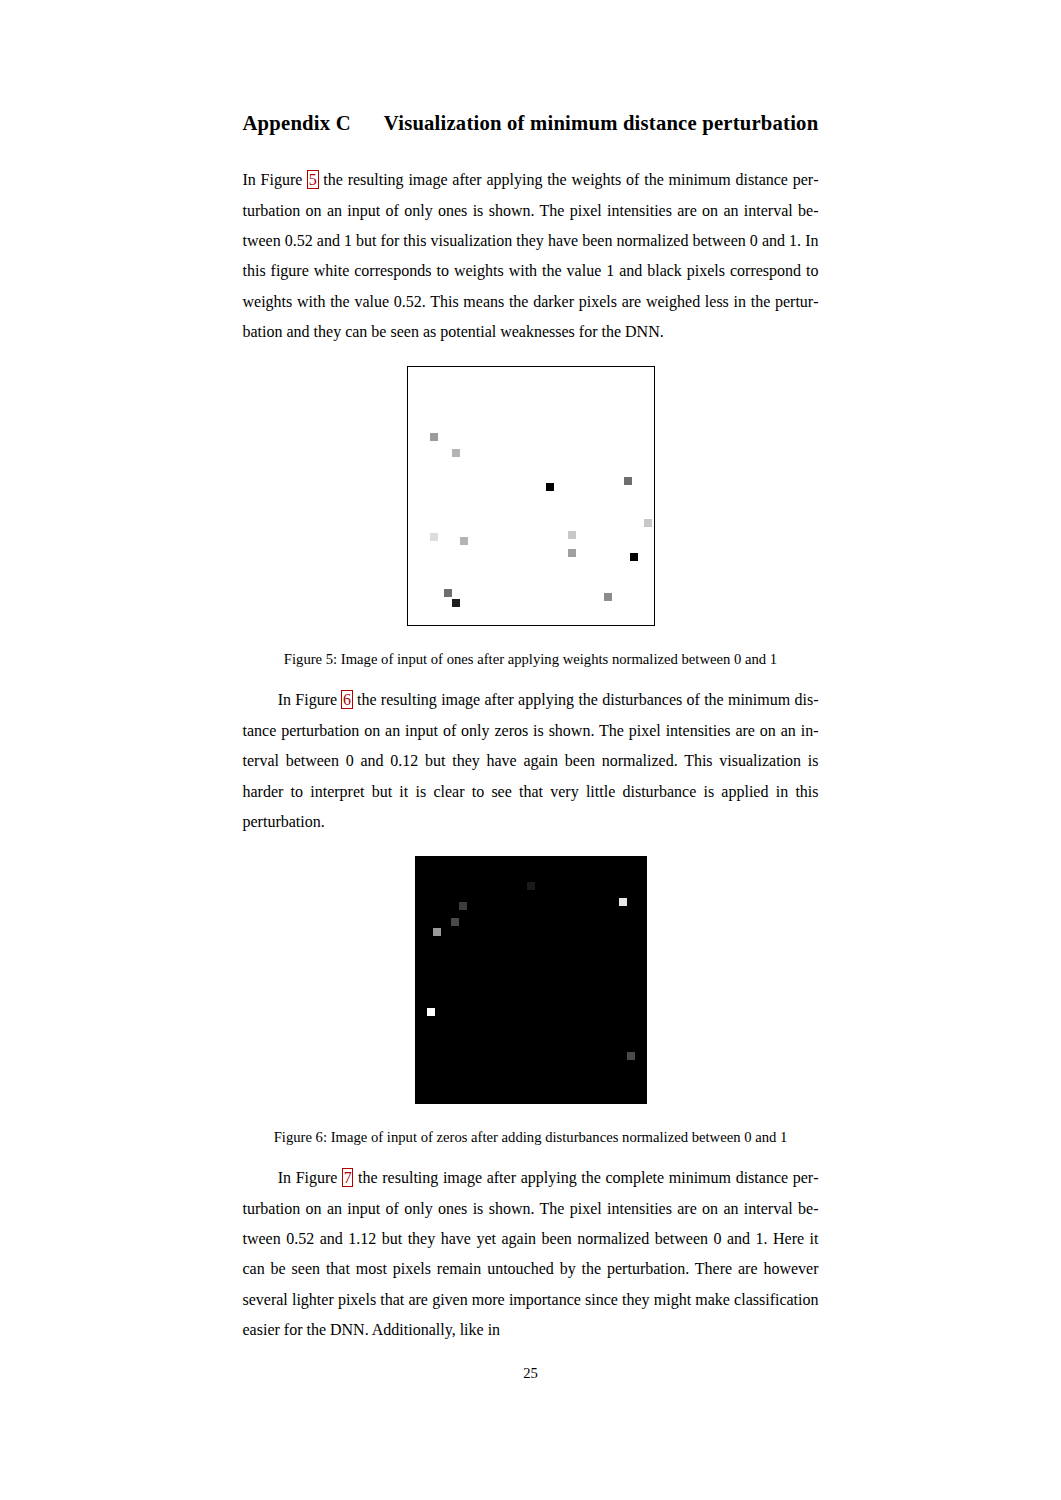Appendix C Visualization of minimum distance perturbation
In Figure 5 the resulting image after applying the weights of the minimum distance perturbation on an input of only ones is shown. The pixel intensities are on an interval between 0.52 and 1 but for this visualization they have been normalized between 0 and 1. In this figure white corresponds to weights with the value 1 and black pixels correspond to weights with the value 0.52. This means the darker pixels are weighed less in the perturbation and they can be seen as potential weaknesses for the DNN.
Figure 5: Image of input of ones after applying weights normalized between 0 and 1
In Figure 6 the resulting image after applying the disturbances of the minimum distance perturbation on an input of only zeros is shown. The pixel intensities are on an interval between 0 and 0.12 but they have again been normalized. This visualization is harder to interpret but it is clear to see that very little disturbance is applied in this perturbation.
Figure 6: Image of input of zeros after adding disturbances normalized between 0 and 1
In Figure 7 the resulting image after applying the complete minimum distance perturbation on an input of only ones is shown. The pixel intensities are on an interval between 0.52 and 1.12 but they have yet again been normalized between 0 and 1. Here it can be seen that most pixels remain untouched by the perturbation. There are however several lighter pixels that are given more importance since they might make classification easier for the DNN. Additionally, like in
25